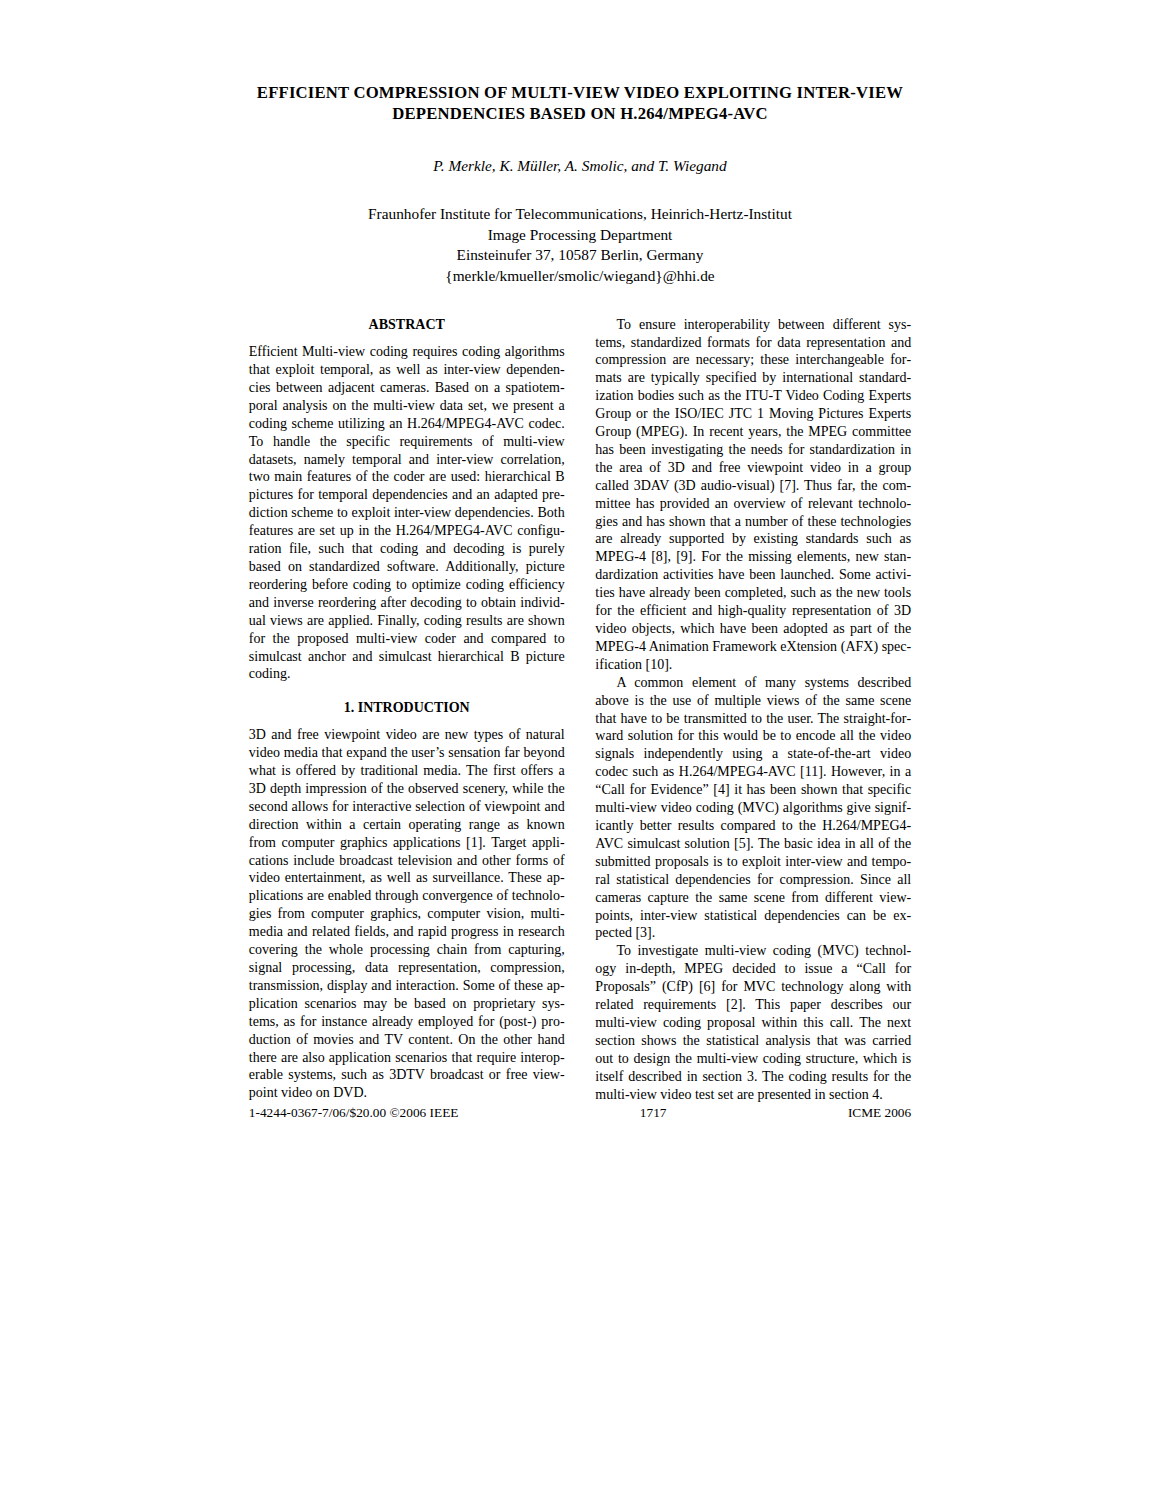EFFICIENT COMPRESSION OF MULTI-VIEW VIDEO EXPLOITING INTER-VIEW
DEPENDENCIES BASED ON H.264/MPEG4-AVC
P. Merkle, K. Müller, A. Smolic, and T. Wiegand
Fraunhofer Institute for Telecommunications, Heinrich-Hertz-Institut
Image Processing Department
Einsteinufer 37, 10587 Berlin, Germany
{merkle/kmueller/smolic/wiegand}@hhi.de
ABSTRACT
Efficient Multi-view coding requires coding algorithms that exploit temporal, as well as inter-view dependencies between adjacent cameras. Based on a spatiotemporal analysis on the multi-view data set, we present a coding scheme utilizing an H.264/MPEG4-AVC codec. To handle the specific requirements of multi-view datasets, namely temporal and inter-view correlation, two main features of the coder are used: hierarchical B pictures for temporal dependencies and an adapted prediction scheme to exploit inter-view dependencies. Both features are set up in the H.264/MPEG4-AVC configuration file, such that coding and decoding is purely based on standardized software. Additionally, picture reordering before coding to optimize coding efficiency and inverse reordering after decoding to obtain individual views are applied. Finally, coding results are shown for the proposed multi-view coder and compared to simulcast anchor and simulcast hierarchical B picture coding.
1. INTRODUCTION
3D and free viewpoint video are new types of natural video media that expand the user’s sensation far beyond what is offered by traditional media. The first offers a 3D depth impression of the observed scenery, while the second allows for interactive selection of viewpoint and direction within a certain operating range as known from computer graphics applications [1]. Target applications include broadcast television and other forms of video entertainment, as well as surveillance. These applications are enabled through convergence of technologies from computer graphics, computer vision, multimedia and related fields, and rapid progress in research covering the whole processing chain from capturing, signal processing, data representation, compression, transmission, display and interaction. Some of these application scenarios may be based on proprietary systems, as for instance already employed for (post-) production of movies and TV content. On the other hand there are also application scenarios that require interoperable systems, such as 3DTV broadcast or free viewpoint video on DVD.
To ensure interoperability between different systems, standardized formats for data representation and compression are necessary; these interchangeable formats are typically specified by international standardization bodies such as the ITU-T Video Coding Experts Group or the ISO/IEC JTC 1 Moving Pictures Experts Group (MPEG). In recent years, the MPEG committee has been investigating the needs for standardization in the area of 3D and free viewpoint video in a group called 3DAV (3D audio-visual) [7]. Thus far, the committee has provided an overview of relevant technologies and has shown that a number of these technologies are already supported by existing standards such as MPEG-4 [8], [9]. For the missing elements, new standardization activities have been launched. Some activities have already been completed, such as the new tools for the efficient and high-quality representation of 3D video objects, which have been adopted as part of the MPEG-4 Animation Framework eXtension (AFX) specification [10].
A common element of many systems described above is the use of multiple views of the same scene that have to be transmitted to the user. The straight-forward solution for this would be to encode all the video signals independently using a state-of-the-art video codec such as H.264/MPEG4-AVC [11]. However, in a “Call for Evidence” [4] it has been shown that specific multi-view video coding (MVC) algorithms give significantly better results compared to the H.264/MPEG4-AVC simulcast solution [5]. The basic idea in all of the submitted proposals is to exploit inter-view and temporal statistical dependencies for compression. Since all cameras capture the same scene from different viewpoints, inter-view statistical dependencies can be expected [3].
To investigate multi-view coding (MVC) technology in-depth, MPEG decided to issue a “Call for Proposals” (CfP) [6] for MVC technology along with related requirements [2]. This paper describes our multi-view coding proposal within this call. The next section shows the statistical analysis that was carried out to design the multi-view coding structure, which is itself described in section 3. The coding results for the multi-view video test set are presented in section 4.
1-4244-0367-7/06/$20.00 ©2006 IEEE
1717
ICME 2006